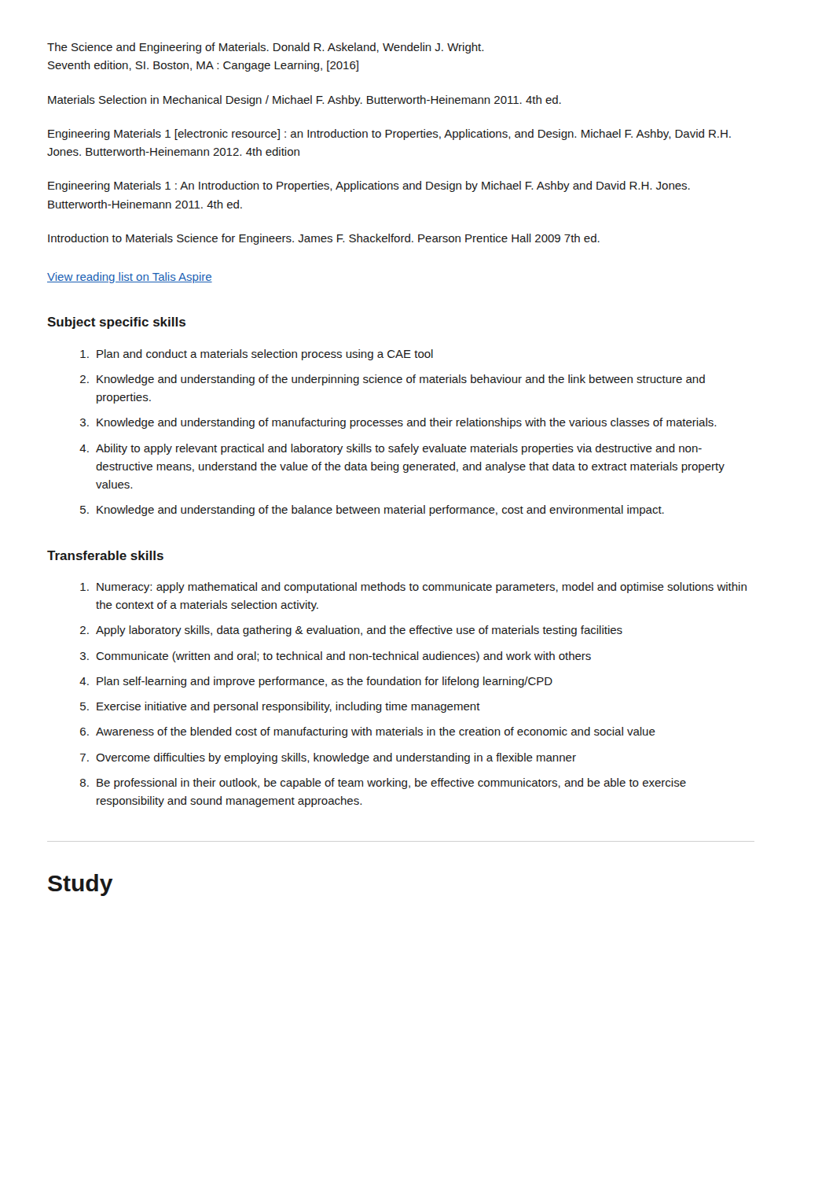The Science and Engineering of Materials. Donald R. Askeland, Wendelin J. Wright.
Seventh edition, SI. Boston, MA : Cangage Learning, [2016]
Materials Selection in Mechanical Design / Michael F. Ashby. Butterworth-Heinemann 2011. 4th ed.
Engineering Materials 1 [electronic resource] : an Introduction to Properties, Applications, and Design. Michael F. Ashby, David R.H. Jones. Butterworth-Heinemann 2012. 4th edition
Engineering Materials 1 : An Introduction to Properties, Applications and Design by Michael F. Ashby and David R.H. Jones. Butterworth-Heinemann 2011. 4th ed.
Introduction to Materials Science for Engineers. James F. Shackelford. Pearson Prentice Hall 2009 7th ed.
View reading list on Talis Aspire
Subject specific skills
Plan and conduct a materials selection process using a CAE tool
Knowledge and understanding of the underpinning science of materials behaviour and the link between structure and properties.
Knowledge and understanding of manufacturing processes and their relationships with the various classes of materials.
Ability to apply relevant practical and laboratory skills to safely evaluate materials properties via destructive and non-destructive means, understand the value of the data being generated, and analyse that data to extract materials property values.
Knowledge and understanding of the balance between material performance, cost and environmental impact.
Transferable skills
Numeracy: apply mathematical and computational methods to communicate parameters, model and optimise solutions within the context of a materials selection activity.
Apply laboratory skills, data gathering & evaluation, and the effective use of materials testing facilities
Communicate (written and oral; to technical and non-technical audiences) and work with others
Plan self-learning and improve performance, as the foundation for lifelong learning/CPD
Exercise initiative and personal responsibility, including time management
Awareness of the blended cost of manufacturing with materials in the creation of economic and social value
Overcome difficulties by employing skills, knowledge and understanding in a flexible manner
Be professional in their outlook, be capable of team working, be effective communicators, and be able to exercise responsibility and sound management approaches.
Study